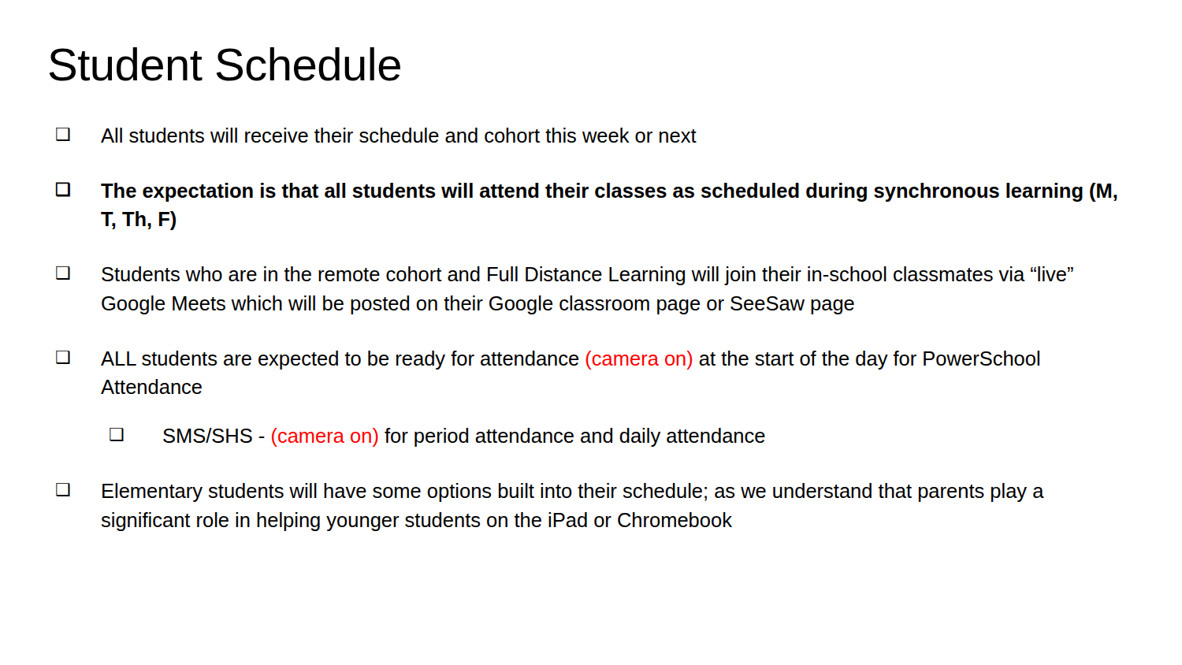Student Schedule
All students will receive their schedule and cohort this week or next
The expectation is that all students will attend their classes as scheduled during synchronous learning (M, T, Th, F)
Students who are in the remote cohort and Full Distance Learning will join their in-school classmates via “live” Google Meets which will be posted on their Google classroom page or SeeSaw page
ALL students are expected to be ready for attendance (camera on) at the start of the day for PowerSchool Attendance
SMS/SHS - (camera on) for period attendance and daily attendance
Elementary students will have some options built into their schedule; as we understand that parents play a significant role in helping younger students on the iPad or Chromebook